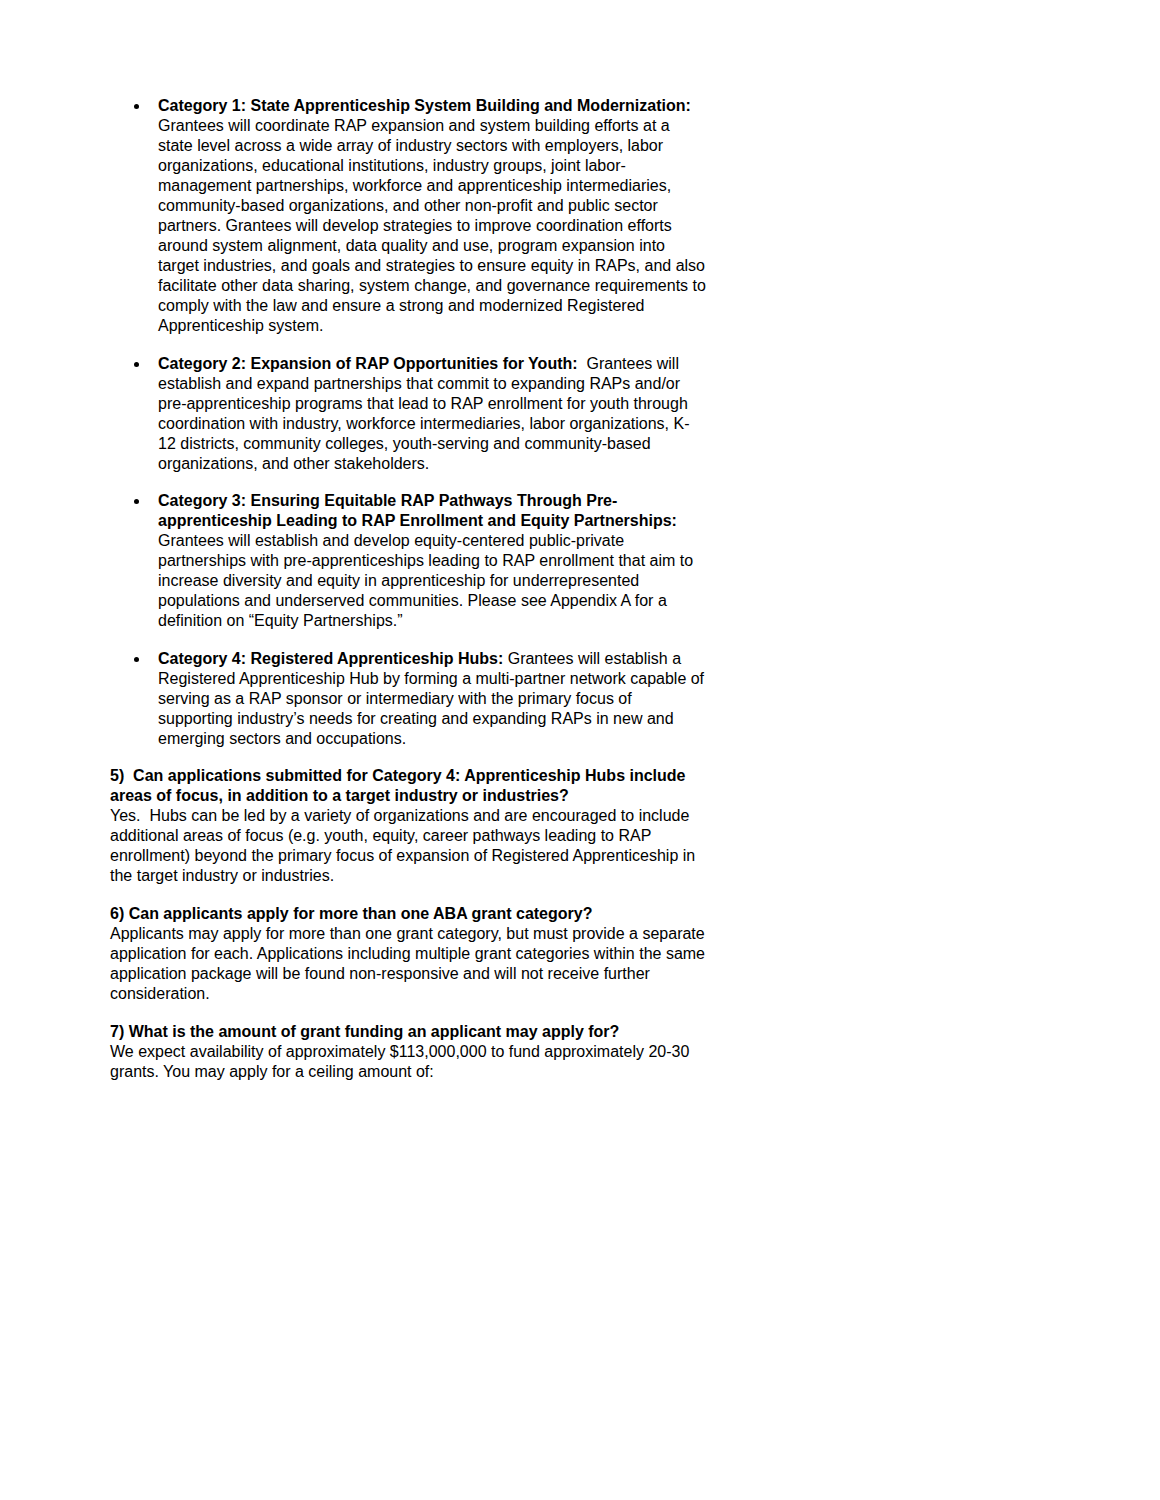Category 1: State Apprenticeship System Building and Modernization: Grantees will coordinate RAP expansion and system building efforts at a state level across a wide array of industry sectors with employers, labor organizations, educational institutions, industry groups, joint labor-management partnerships, workforce and apprenticeship intermediaries, community-based organizations, and other non-profit and public sector partners. Grantees will develop strategies to improve coordination efforts around system alignment, data quality and use, program expansion into target industries, and goals and strategies to ensure equity in RAPs, and also facilitate other data sharing, system change, and governance requirements to comply with the law and ensure a strong and modernized Registered Apprenticeship system.
Category 2: Expansion of RAP Opportunities for Youth: Grantees will establish and expand partnerships that commit to expanding RAPs and/or pre-apprenticeship programs that lead to RAP enrollment for youth through coordination with industry, workforce intermediaries, labor organizations, K-12 districts, community colleges, youth-serving and community-based organizations, and other stakeholders.
Category 3: Ensuring Equitable RAP Pathways Through Pre-apprenticeship Leading to RAP Enrollment and Equity Partnerships: Grantees will establish and develop equity-centered public-private partnerships with pre-apprenticeships leading to RAP enrollment that aim to increase diversity and equity in apprenticeship for underrepresented populations and underserved communities. Please see Appendix A for a definition on “Equity Partnerships.”
Category 4: Registered Apprenticeship Hubs: Grantees will establish a Registered Apprenticeship Hub by forming a multi-partner network capable of serving as a RAP sponsor or intermediary with the primary focus of supporting industry’s needs for creating and expanding RAPs in new and emerging sectors and occupations.
5) Can applications submitted for Category 4: Apprenticeship Hubs include areas of focus, in addition to a target industry or industries?
Yes. Hubs can be led by a variety of organizations and are encouraged to include additional areas of focus (e.g. youth, equity, career pathways leading to RAP enrollment) beyond the primary focus of expansion of Registered Apprenticeship in the target industry or industries.
6) Can applicants apply for more than one ABA grant category?
Applicants may apply for more than one grant category, but must provide a separate application for each. Applications including multiple grant categories within the same application package will be found non-responsive and will not receive further consideration.
7) What is the amount of grant funding an applicant may apply for?
We expect availability of approximately $113,000,000 to fund approximately 20-30 grants. You may apply for a ceiling amount of: